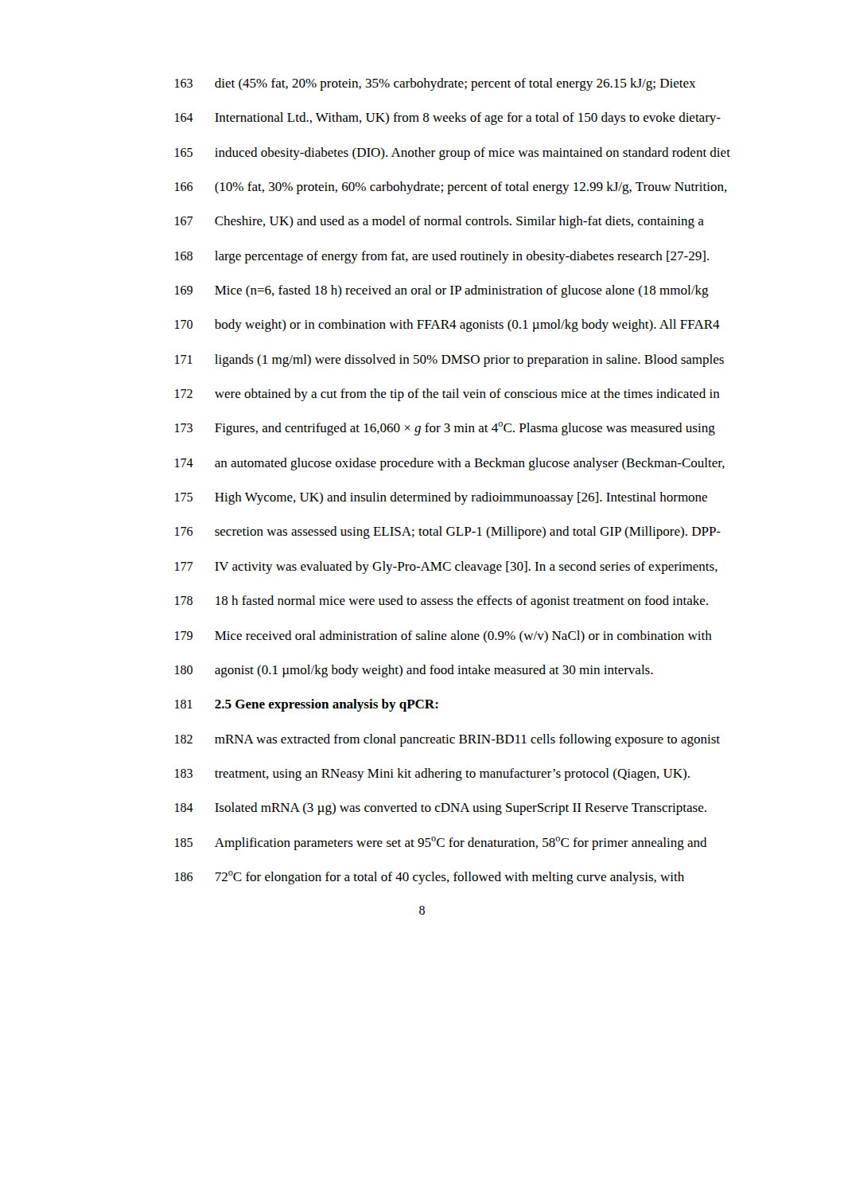163 diet (45% fat, 20% protein, 35% carbohydrate; percent of total energy 26.15 kJ/g; Dietex
164 International Ltd., Witham, UK) from 8 weeks of age for a total of 150 days to evoke dietary-
165 induced obesity-diabetes (DIO). Another group of mice was maintained on standard rodent diet
166(10% fat, 30% protein, 60% carbohydrate; percent of total energy 12.99 kJ/g, Trouw Nutrition,
167 Cheshire, UK) and used as a model of normal controls. Similar high-fat diets, containing a
168 large percentage of energy from fat, are used routinely in obesity-diabetes research [27-29].
169 Mice (n=6, fasted 18 h) received an oral or IP administration of glucose alone (18 mmol/kg
170 body weight) or in combination with FFAR4 agonists (0.1 µmol/kg body weight). All FFAR4
171 ligands (1 mg/ml) were dissolved in 50% DMSO prior to preparation in saline. Blood samples
172 were obtained by a cut from the tip of the tail vein of conscious mice at the times indicated in
173 Figures, and centrifuged at 16,060 × g for 3 min at 4oC. Plasma glucose was measured using
174 an automated glucose oxidase procedure with a Beckman glucose analyser (Beckman-Coulter,
175 High Wycome, UK) and insulin determined by radioimmunoassay [26]. Intestinal hormone
176 secretion was assessed using ELISA; total GLP-1 (Millipore) and total GIP (Millipore). DPP-
177 IV activity was evaluated by Gly-Pro-AMC cleavage [30]. In a second series of experiments,
17818 h fasted normal mice were used to assess the effects of agonist treatment on food intake.
179 Mice received oral administration of saline alone (0.9% (w/v) NaCl) or in combination with
180 agonist (0.1 µmol/kg body weight) and food intake measured at 30 min intervals.
1812.5 Gene expression analysis by qPCR:
182 mRNA was extracted from clonal pancreatic BRIN-BD11 cells following exposure to agonist
183 treatment, using an RNeasy Mini kit adhering to manufacturer’s protocol (Qiagen, UK).
184 Isolated mRNA (3 µg) was converted to cDNA using SuperScript II Reserve Transcriptase.
185 Amplification parameters were set at 95oC for denaturation, 58oC for primer annealing and
18672oC for elongation for a total of 40 cycles, followed with melting curve analysis, with
8